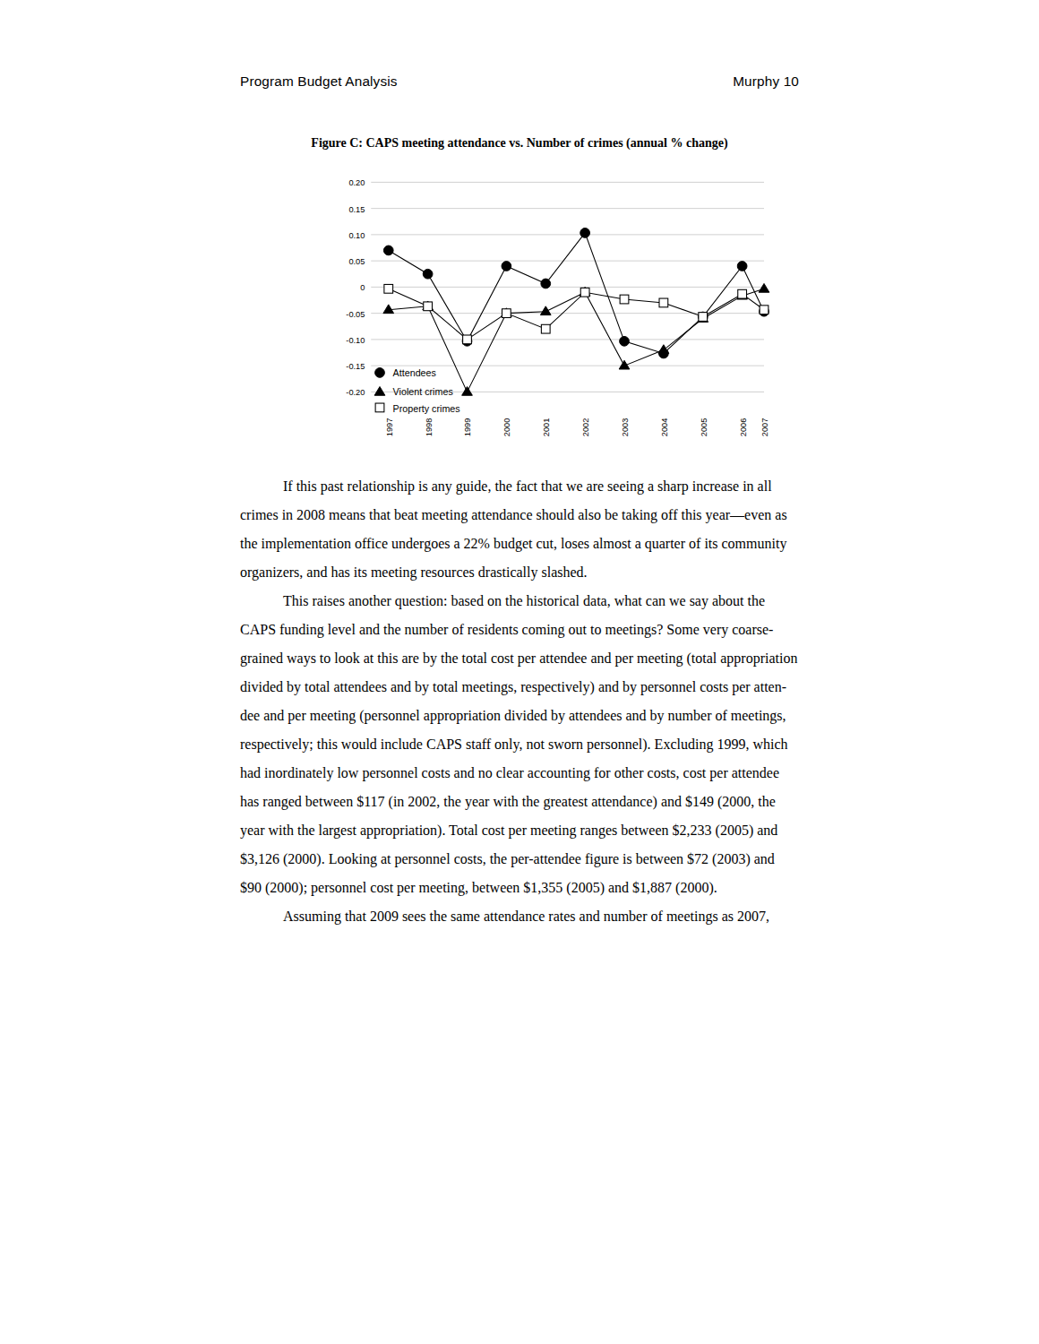Program Budget Analysis Murphy 10
Figure C: CAPS meeting attendance vs. Number of crimes (annual % change)
0.20 0.15 0.10 0.05 0 -0.05 -0.10 -0.15 -0.20 Attendees Violent crimes Property crimes 1997 1998 1999 2000 2001 2002 2003 2004 2005 2006 2007
If this past relationship is any guide, the fact that we are seeing a sharp increase in all crimes in 2008 means that beat meeting attendance should also be taking off this year—even as the implementation office undergoes a 22% budget cut, loses almost a quarter of its community organizers, and has its meeting resources drastically slashed.
This raises another question: based on the historical data, what can we say about the CAPS funding level and the number of residents coming out to meetings? Some very coarse-grained ways to look at this are by the total cost per attendee and per meeting (total appropriation divided by total attendees and by total meetings, respectively) and by personnel costs per atten-dee and per meeting (personnel appropriation divided by attendees and by number of meetings, respectively; this would include CAPS staff only, not sworn personnel). Excluding 1999, which had inordinately low personnel costs and no clear accounting for other costs, cost per attendee has ranged between $117 (in 2002, the year with the greatest attendance) and $149 (2000, the year with the largest appropriation). Total cost per meeting ranges between $2,233 (2005) and $3,126 (2000). Looking at personnel costs, the per-attendee figure is between $72 (2003) and $90 (2000); personnel cost per meeting, between $1,355 (2005) and $1,887 (2000).
Assuming that 2009 sees the same attendance rates and number of meetings as 2007,